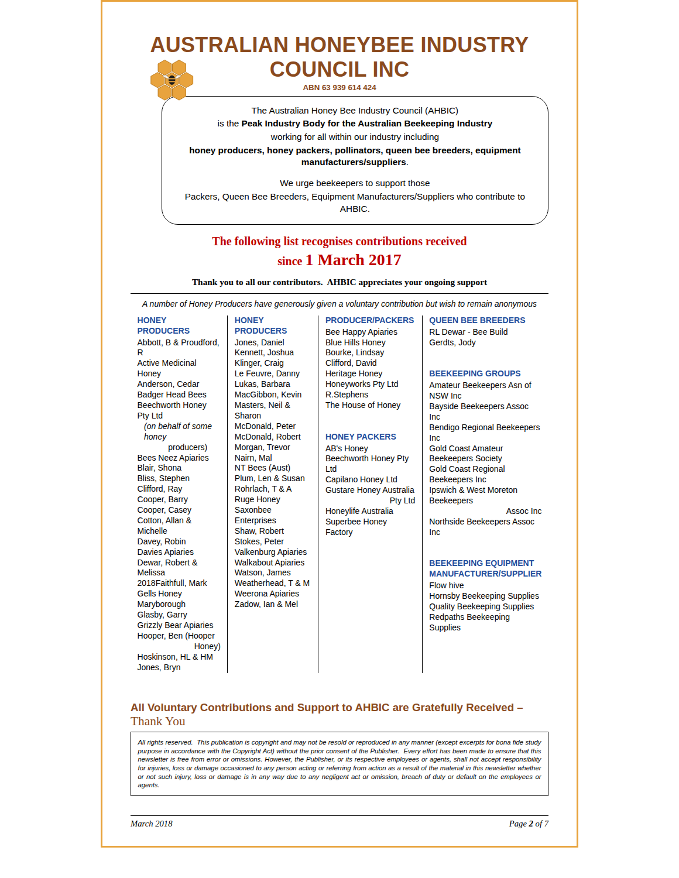AUSTRALIAN HONEYBEE INDUSTRY COUNCIL INC
ABN 63 939 614 424
The Australian Honey Bee Industry Council (AHBIC)
is the Peak Industry Body for the Australian Beekeeping Industry
working for all within our industry including
honey producers, honey packers, pollinators, queen bee breeders, equipment manufacturers/suppliers.
We urge beekeepers to support those
Packers, Queen Bee Breeders, Equipment Manufacturers/Suppliers who contribute to AHBIC.
The following list recognises contributions received since 1 March 2017
Thank you to all our contributors. AHBIC appreciates your ongoing support
A number of Honey Producers have generously given a voluntary contribution but wish to remain anonymous
| Honey Producers Abbott, B & Proudford, R Active Medicinal Honey Anderson, Cedar Badger Head Bees Beechworth Honey Pty Ltd (on behalf of some honey producers) Bees Neez Apiaries Blair, Shona Bliss, Stephen Clifford, Ray Cooper, Barry Cooper, Casey Cotton, Allan & Michelle Davey, Robin Davies Apiaries Dewar, Robert & Melissa 2018Faithfull, Mark Gells Honey Maryborough Glasby, Garry Grizzly Bear Apiaries Hooper, Ben (Hooper Honey) Hoskinson, HL & HM Jones, Bryn | Honey Producers Jones, Daniel Kennett, Joshua Klinger, Craig Le Feuvre, Danny Lukas, Barbara MacGibbon, Kevin Masters, Neil & Sharon McDonald, Peter McDonald, Robert Morgan, Trevor Nairn, Mal NT Bees (Aust) Plum, Len & Susan Rohrlach, T & A Ruge Honey Saxonbee Enterprises Shaw, Robert Stokes, Peter Valkenburg Apiaries Walkabout Apiaries Watson, James Weatherhead, T & M Weerona Apiaries Zadow, Ian & Mel | Producer/Packers Bee Happy Apiaries Blue Hills Honey Bourke, Lindsay Clifford, David Heritage Honey Honeyworks Pty Ltd R.Stephens The House of Honey Honey Packers AB's Honey Beechworth Honey Pty Ltd Capilano Honey Ltd Gustare Honey Australia Pty Ltd Honeylife Australia Superbee Honey Factory | Queen Bee Breeders RL Dewar - Bee Build Gerdts, Jody Beekeeping Groups Amateur Beekeepers Asn of NSW Inc Bayside Beekeepers Assoc Inc Bendigo Regional Beekeepers Inc Gold Coast Amateur Beekeepers Society Gold Coast Regional Beekeepers Inc Ipswich & West Moreton Beekeepers Assoc Inc Northside Beekeepers Assoc Inc Beekeeping Equipment Manufacturer/Supplier Flow hive Hornsby Beekeeping Supplies Quality Beekeeping Supplies Redpaths Beekeeping Supplies |
All Voluntary Contributions and Support to AHBIC are Gratefully Received – Thank You
All rights reserved. This publication is copyright and may not be resold or reproduced in any manner (except excerpts for bona fide study purpose in accordance with the Copyright Act) without the prior consent of the Publisher. Every effort has been made to ensure that this newsletter is free from error or omissions. However, the Publisher, or its respective employees or agents, shall not accept responsibility for injuries, loss or damage occasioned to any person acting or referring from action as a result of the material in this newsletter whether or not such injury, loss or damage is in any way due to any negligent act or omission, breach of duty or default on the employees or agents.
March 2018 Page 2 of 7